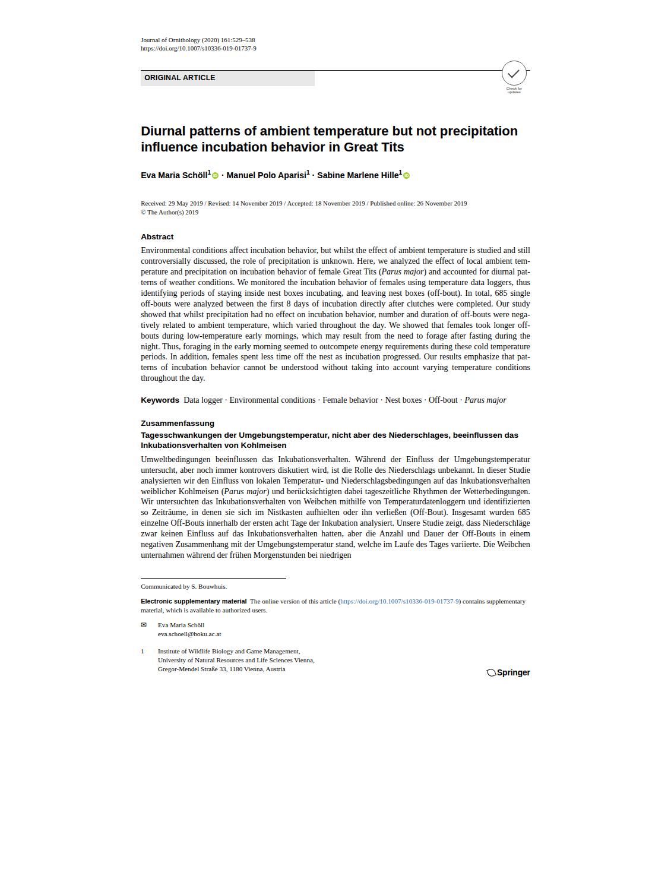Journal of Ornithology (2020) 161:529–538
https://doi.org/10.1007/s10336-019-01737-9
ORIGINAL ARTICLE
Check for
updates
Diurnal patterns of ambient temperature but not precipitation
influence incubation behavior in Great Tits
Eva Maria Schöll1 · Manuel Polo Aparisi1 · Sabine Marlene Hille1
Received: 29 May 2019 / Revised: 14 November 2019 / Accepted: 18 November 2019 / Published online: 26 November 2019
© The Author(s) 2019
Abstract
Environmental conditions affect incubation behavior, but whilst the effect of ambient temperature is studied and still controversially discussed, the role of precipitation is unknown. Here, we analyzed the effect of local ambient temperature and precipitation on incubation behavior of female Great Tits (Parus major) and accounted for diurnal patterns of weather conditions. We monitored the incubation behavior of females using temperature data loggers, thus identifying periods of staying inside nest boxes incubating, and leaving nest boxes (off-bout). In total, 685 single off-bouts were analyzed between the first 8 days of incubation directly after clutches were completed. Our study showed that whilst precipitation had no effect on incubation behavior, number and duration of off-bouts were negatively related to ambient temperature, which varied throughout the day. We showed that females took longer off-bouts during low-temperature early mornings, which may result from the need to forage after fasting during the night. Thus, foraging in the early morning seemed to outcompete energy requirements during these cold temperature periods. In addition, females spent less time off the nest as incubation progressed. Our results emphasize that patterns of incubation behavior cannot be understood without taking into account varying temperature conditions throughout the day.
Keywords Data logger · Environmental conditions · Female behavior · Nest boxes · Off-bout · Parus major
Zusammenfassung
Tagesschwankungen der Umgebungstemperatur, nicht aber des Niederschlages, beeinflussen das Inkubationsverhalten von Kohlmeisen
Umweltbedingungen beeinflussen das Inkubationsverhalten. Während der Einfluss der Umgebungstemperatur untersucht, aber noch immer kontrovers diskutiert wird, ist die Rolle des Niederschlags unbekannt. In dieser Studie analysierten wir den Einfluss von lokalen Temperatur- und Niederschlagsbedingungen auf das Inkubationsverhalten weiblicher Kohlmeisen (Parus major) und berücksichtigten dabei tageszeitliche Rhythmen der Wetterbedingungen. Wir untersuchten das Inkubationsverhalten von Weibchen mithilfe von Temperaturdatenloggern und identifizierten so Zeiträume, in denen sie sich im Nistkasten aufhielten oder ihn verließen (Off-Bout). Insgesamt wurden 685 einzelne Off-Bouts innerhalb der ersten acht Tage der Inkubation analysiert. Unsere Studie zeigt, dass Niederschläge zwar keinen Einfluss auf das Inkubationsverhalten hatten, aber die Anzahl und Dauer der Off-Bouts in einem negativen Zusammenhang mit der Umgebungstemperatur stand, welche im Laufe des Tages variierte. Die Weibchen unternahmen während der frühen Morgenstunden bei niedrigen
Communicated by S. Bouwhuis.
Electronic supplementary material The online version of this article (https://doi.org/10.1007/s10336-019-01737-9) contains supplementary material, which is available to authorized users.
✉
Eva Maria Schöll
eva.schoell@boku.ac.at
1
Institute of Wildlife Biology and Game Management,
University of Natural Resources and Life Sciences Vienna,
Gregor-Mendel Straße 33, 1180 Vienna, Austria
Springer